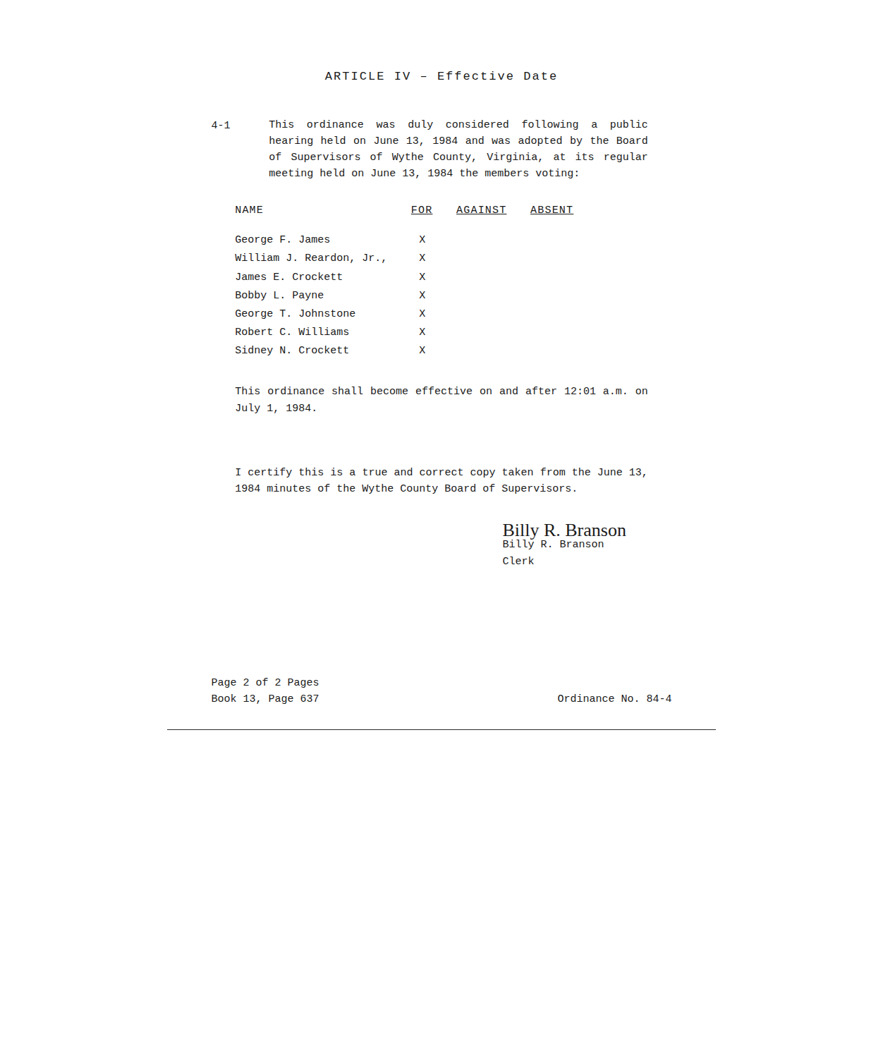ARTICLE IV – Effective Date
4-1
This ordinance was duly considered following a public hearing held on June 13, 1984 and was adopted by the Board of Supervisors of Wythe County, Virginia, at its regular meeting held on June 13, 1984 the members voting:
| NAME | FOR | AGAINST | ABSENT |
| --- | --- | --- | --- |
| George F. James | X | | |
| William J. Reardon, Jr., | X | | |
| James E. Crockett | X | | |
| Bobby L. Payne | X | | |
| George T. Johnstone | X | | |
| Robert C. Williams | X | | |
| Sidney N. Crockett | X | | |
This ordinance shall become effective on and after 12:01 a.m. on July 1, 1984.
I certify this is a true and correct copy taken from the June 13, 1984 minutes of the Wythe County Board of Supervisors.
Billy R. Branson
Billy R. Branson
Clerk
Page 2 of 2 Pages
Book 13, Page 637
Ordinance No. 84-4